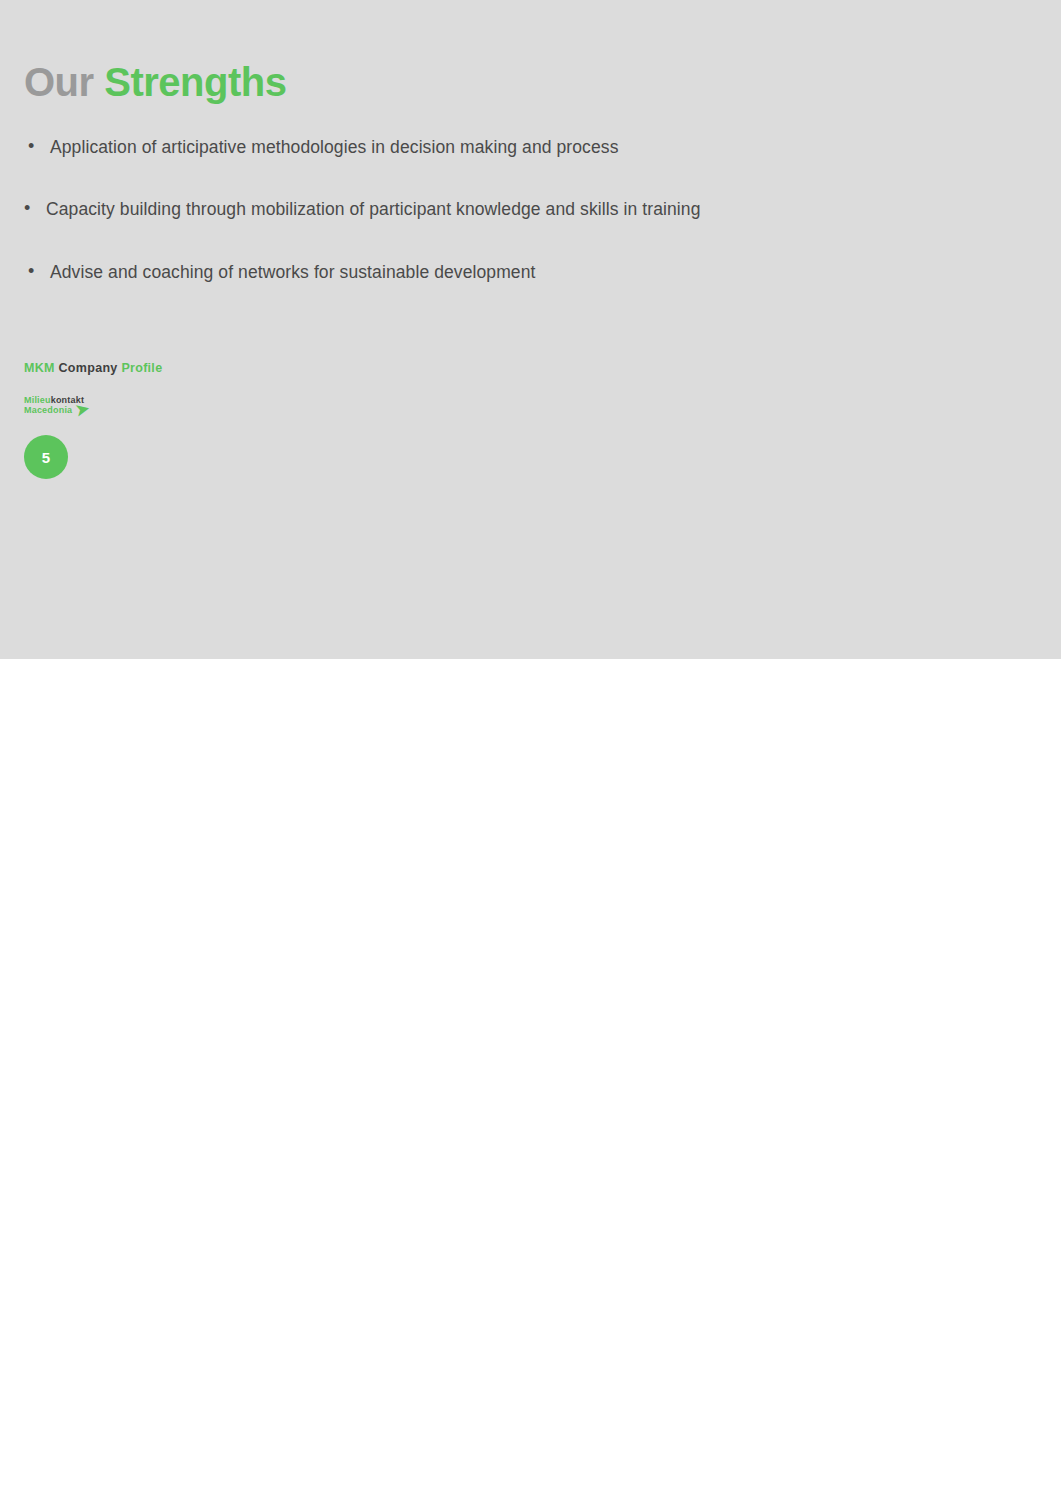Our Strengths
Application of articipative methodologies in decision making and process
Capacity building through mobilization of participant knowledge and skills in training
Advise and coaching of networks for sustainable development
MKM Company Profile
Milieu kontakt
Macedonia➤
5